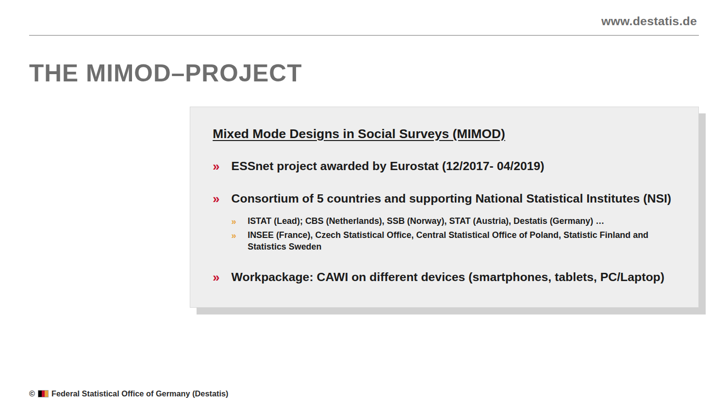www.destatis.de
The MIMOD–Project
Mixed Mode Designs in Social Surveys (MIMOD)
ESSnet project awarded by Eurostat (12/2017- 04/2019)
Consortium of 5 countries and supporting National Statistical Institutes (NSI)
ISTAT (Lead); CBS (Netherlands), SSB (Norway), STAT (Austria), Destatis (Germany) …
INSEE (France), Czech Statistical Office, Central Statistical Office of Poland, Statistic Finland and Statistics Sweden
Workpackage: CAWI on different devices (smartphones, tablets, PC/Laptop)
© Federal Statistical Office of Germany (Destatis)